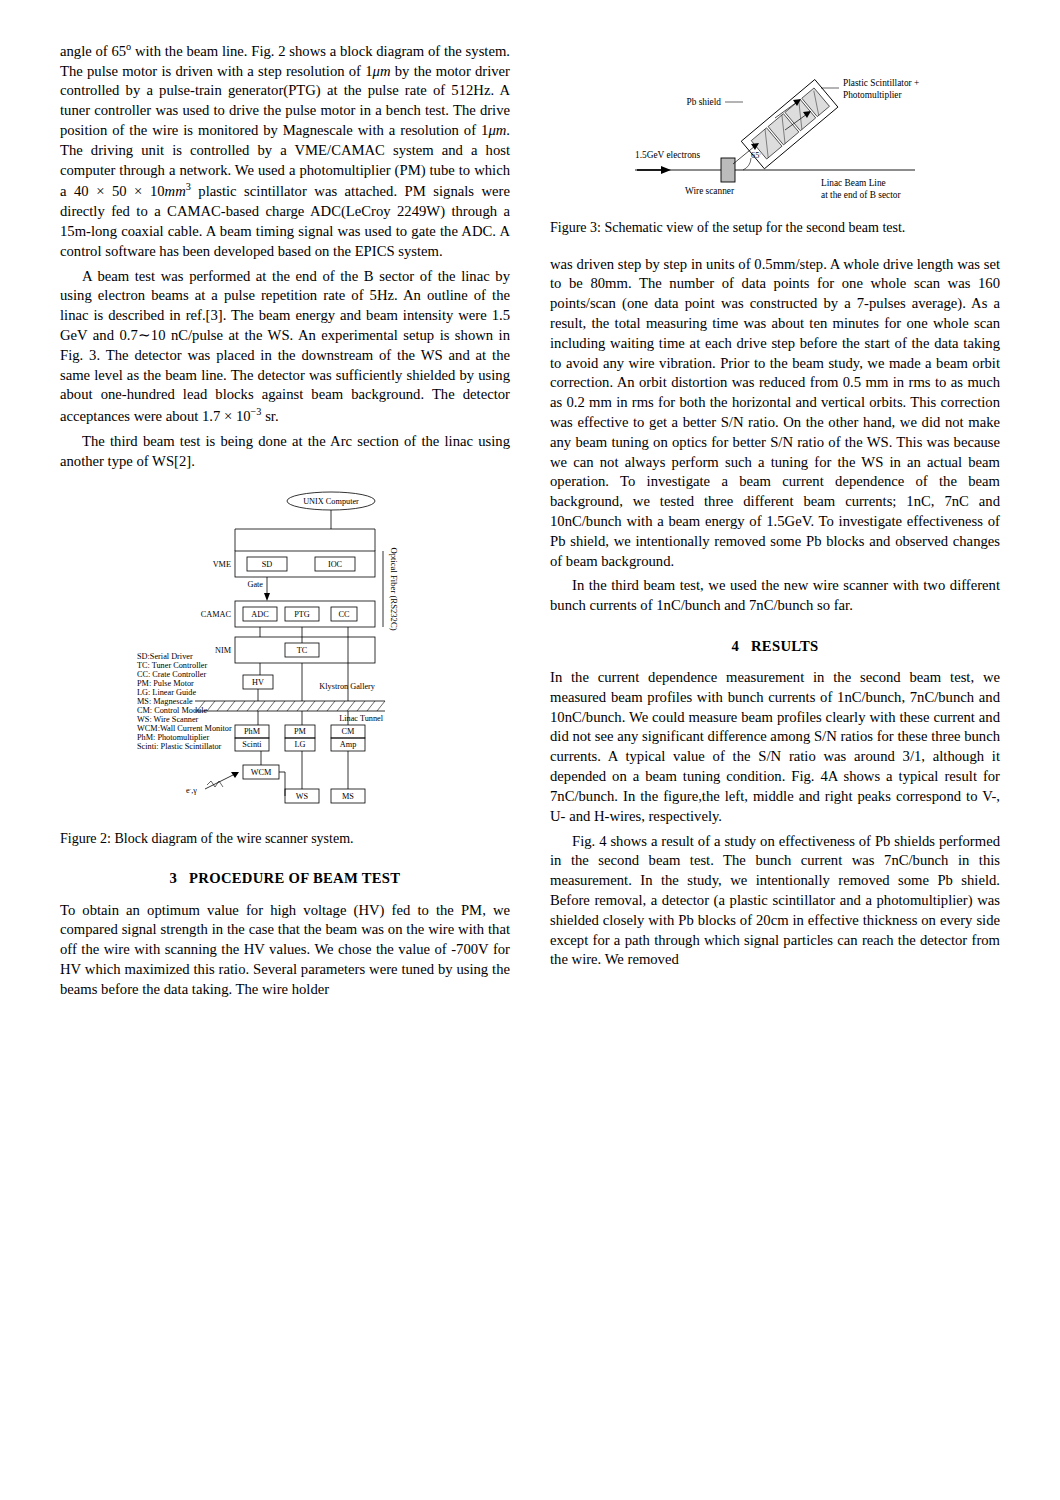angle of 65o with the beam line. Fig. 2 shows a block diagram of the system. The pulse motor is driven with a step resolution of 1μm by the motor driver controlled by a pulse-train generator(PTG) at the pulse rate of 512Hz. A tuner controller was used to drive the pulse motor in a bench test. The drive position of the wire is monitored by Magnescale with a resolution of 1μm. The driving unit is controlled by a VME/CAMAC system and a host computer through a network. We used a photomultiplier (PM) tube to which a 40 × 50 × 10mm3 plastic scintillator was attached. PM signals were directly fed to a CAMAC-based charge ADC(LeCroy 2249W) through a 15m-long coaxial cable. A beam timing signal was used to gate the ADC. A control software has been developed based on the EPICS system.
A beam test was performed at the end of the B sector of the linac by using electron beams at a pulse repetition rate of 5Hz. An outline of the linac is described in ref.[3]. The beam energy and beam intensity were 1.5 GeV and 0.7∼10 nC/pulse at the WS. An experimental setup is shown in Fig. 3. The detector was placed in the downstream of the WS and at the same level as the beam line. The detector was sufficiently shielded by using about one-hundred lead blocks against beam background. The detector acceptances were about 1.7 × 10−3 sr.
The third beam test is being done at the Arc section of the linac using another type of WS[2].
UNIX Computer SD IOC VME Gate ADC PTG CC CAMAC Optical Fiber (RS232C) TC NIM HV Klystron Gallery Linac Tunnel PhM Scinti PM LG CM Amp WCM WS MS e-,γ SD:Serial Driver TC: Tuner Controller CC: Crate Controller PM: Pulse Motor LG: Linear Guide MS: Magnescale CM: Control Module WS: Wire Scanner WCM:Wall Current Monitor PhM: Photomultiplier Scinti: Plastic Scintillator
Figure 2: Block diagram of the wire scanner system.
3 PROCEDURE OF BEAM TEST
To obtain an optimum value for high voltage (HV) fed to the PM, we compared signal strength in the case that the beam was on the wire with that off the wire with scanning the HV values. We chose the value of -700V for HV which maximized this ratio. Several parameters were tuned by using the beams before the data taking. The wire holder
Plastic Scintillator + Photomultiplier Pb shield 1.5GeV electrons Wire scanner Linac Beam Line at the end of B sector 65°
Figure 3: Schematic view of the setup for the second beam test.
was driven step by step in units of 0.5mm/step. A whole drive length was set to be 80mm. The number of data points for one whole scan was 160 points/scan (one data point was constructed by a 7-pulses average). As a result, the total measuring time was about ten minutes for one whole scan including waiting time at each drive step before the start of the data taking to avoid any wire vibration. Prior to the beam study, we made a beam orbit correction. An orbit distortion was reduced from 0.5 mm in rms to as much as 0.2 mm in rms for both the horizontal and vertical orbits. This correction was effective to get a better S/N ratio. On the other hand, we did not make any beam tuning on optics for better S/N ratio of the WS. This was because we can not always perform such a tuning for the WS in an actual beam operation. To investigate a beam current dependence of the beam background, we tested three different beam currents; 1nC, 7nC and 10nC/bunch with a beam energy of 1.5GeV. To investigate effectiveness of Pb shield, we intentionally removed some Pb blocks and observed changes of beam background.
In the third beam test, we used the new wire scanner with two different bunch currents of 1nC/bunch and 7nC/bunch so far.
4 RESULTS
In the current dependence measurement in the second beam test, we measured beam profiles with bunch currents of 1nC/bunch, 7nC/bunch and 10nC/bunch. We could measure beam profiles clearly with these current and did not see any significant difference among S/N ratios for these three bunch currents. A typical value of the S/N ratio was around 3/1, although it depended on a beam tuning condition. Fig. 4A shows a typical result for 7nC/bunch. In the figure,the left, middle and right peaks correspond to V-, U- and H-wires, respectively.
Fig. 4 shows a result of a study on effectiveness of Pb shields performed in the second beam test. The bunch current was 7nC/bunch in this measurement. In the study, we intentionally removed some Pb shield. Before removal, a detector (a plastic scintillator and a photomultiplier) was shielded closely with Pb blocks of 20cm in effective thickness on every side except for a path through which signal particles can reach the detector from the wire. We removed